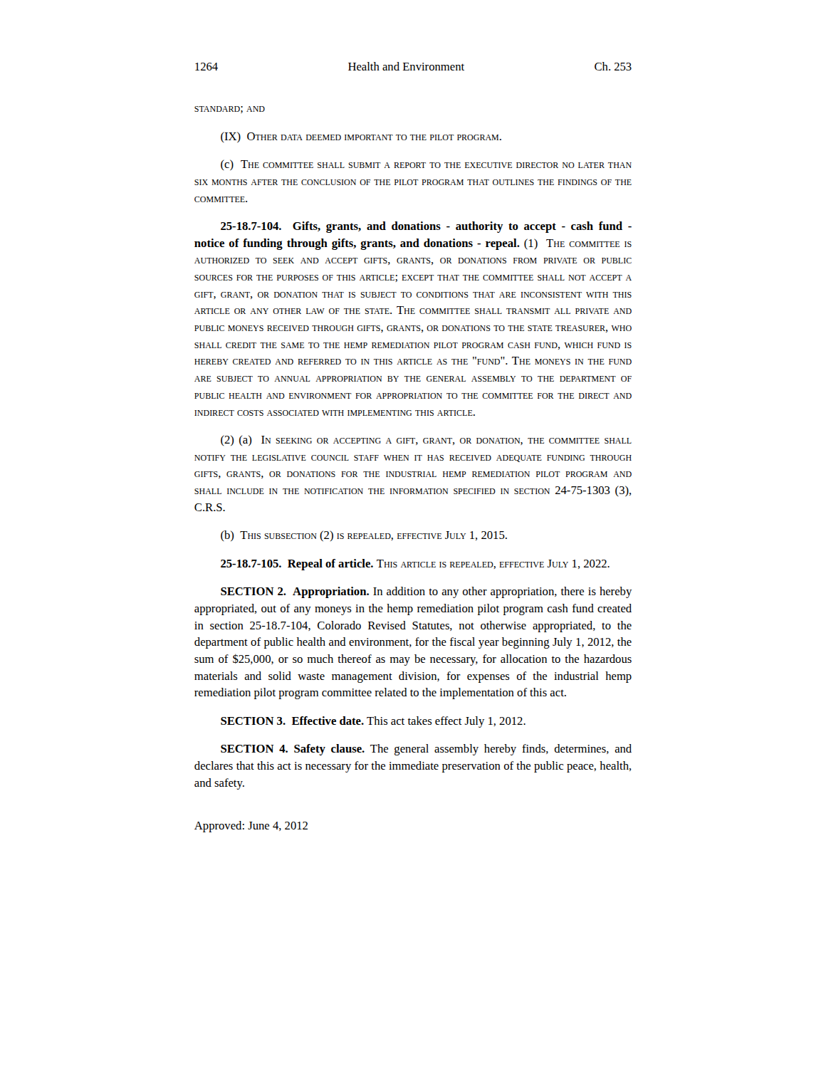1264 Health and Environment Ch. 253
standard; and
(IX) Other data deemed important to the pilot program.
(c) The committee shall submit a report to the executive director no later than six months after the conclusion of the pilot program that outlines the findings of the committee.
25-18.7-104. Gifts, grants, and donations - authority to accept - cash fund - notice of funding through gifts, grants, and donations - repeal. (1) The committee is authorized to seek and accept gifts, grants, or donations from private or public sources for the purposes of this article; except that the committee shall not accept a gift, grant, or donation that is subject to conditions that are inconsistent with this article or any other law of the state. The committee shall transmit all private and public moneys received through gifts, grants, or donations to the state treasurer, who shall credit the same to the hemp remediation pilot program cash fund, which fund is hereby created and referred to in this article as the "fund". The moneys in the fund are subject to annual appropriation by the general assembly to the department of public health and environment for appropriation to the committee for the direct and indirect costs associated with implementing this article.
(2) (a) In seeking or accepting a gift, grant, or donation, the committee shall notify the legislative council staff when it has received adequate funding through gifts, grants, or donations for the industrial hemp remediation pilot program and shall include in the notification the information specified in section 24-75-1303 (3), C.R.S.
(b) This subsection (2) is repealed, effective July 1, 2015.
25-18.7-105. Repeal of article. This article is repealed, effective July 1, 2022.
SECTION 2. Appropriation. In addition to any other appropriation, there is hereby appropriated, out of any moneys in the hemp remediation pilot program cash fund created in section 25-18.7-104, Colorado Revised Statutes, not otherwise appropriated, to the department of public health and environment, for the fiscal year beginning July 1, 2012, the sum of $25,000, or so much thereof as may be necessary, for allocation to the hazardous materials and solid waste management division, for expenses of the industrial hemp remediation pilot program committee related to the implementation of this act.
SECTION 3. Effective date. This act takes effect July 1, 2012.
SECTION 4. Safety clause. The general assembly hereby finds, determines, and declares that this act is necessary for the immediate preservation of the public peace, health, and safety.
Approved: June 4, 2012